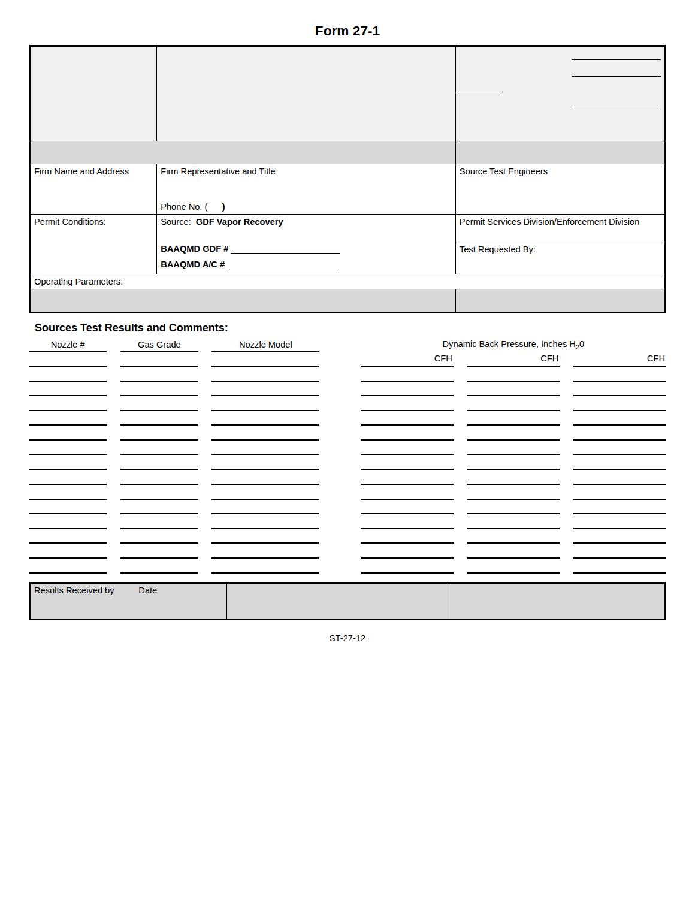Form 27-1
| Firm Name and Address | Firm Representative and Title Phone No. ( ) | Source Test Engineers |
| Permit Conditions: | Source: GDF Vapor Recovery BAAQMD GDF # BAAQMD A/C # | Permit Services Division/Enforcement Division |
| Test Requested By: |
| Operating Parameters: |
Sources Test Results and Comments:
| Nozzle # | | Gas Grade | | Nozzle Model | | Dynamic Back Pressure, Inches H 2 0 |
| | | | | | | CFH | | CFH | | CFH |
| Results Received by Date | | |
ST-27-12